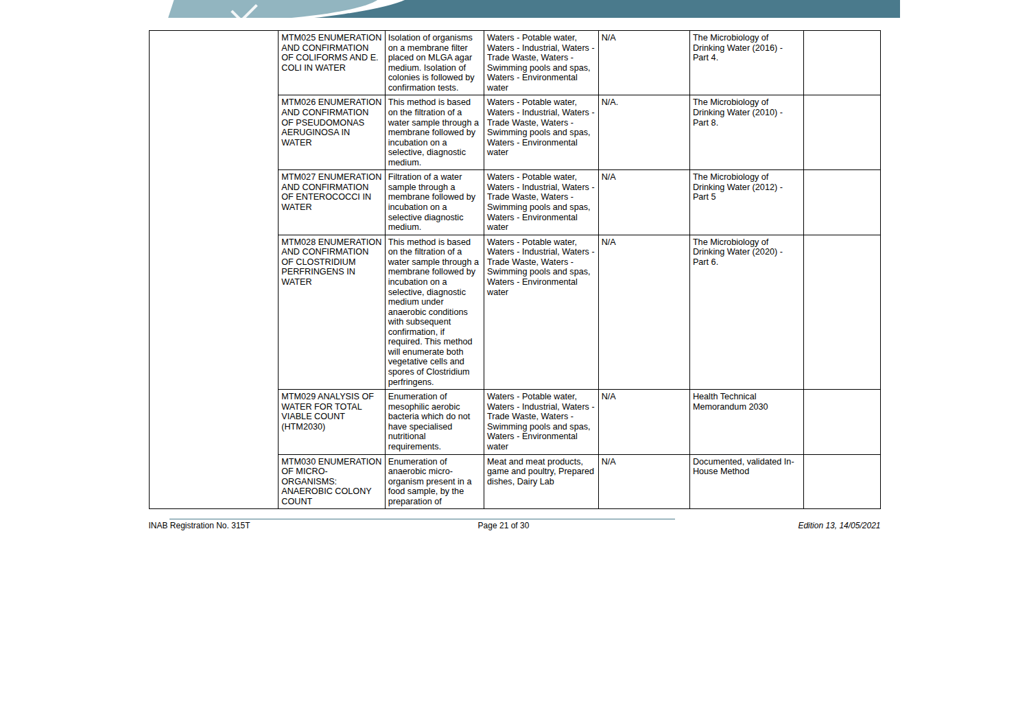| | MTM025 ENUMERATION AND CONFIRMATION OF COLIFORMS AND E. COLI IN WATER | Isolation of organisms on a membrane filter placed on MLGA agar medium. Isolation of colonies is followed by confirmation tests. | Waters - Potable water, Waters - Industrial, Waters - Trade Waste, Waters - Swimming pools and spas, Waters - Environmental water | N/A | The Microbiology of Drinking Water (2016) - Part 4. | |
| MTM026 ENUMERATION AND CONFIRMATION OF PSEUDOMONAS AERUGINOSA IN WATER | This method is based on the filtration of a water sample through a membrane followed by incubation on a selective, diagnostic medium. | Waters - Potable water, Waters - Industrial, Waters - Trade Waste, Waters - Swimming pools and spas, Waters - Environmental water | N/A. | The Microbiology of Drinking Water (2010) - Part 8. | |
| MTM027 ENUMERATION AND CONFIRMATION OF ENTEROCOCCI IN WATER | Filtration of a water sample through a membrane followed by incubation on a selective diagnostic medium. | Waters - Potable water, Waters - Industrial, Waters - Trade Waste, Waters - Swimming pools and spas, Waters - Environmental water | N/A | The Microbiology of Drinking Water (2012) - Part 5 | |
| MTM028 ENUMERATION AND CONFIRMATION OF CLOSTRIDIUM PERFRINGENS IN WATER | This method is based on the filtration of a water sample through a membrane followed by incubation on a selective, diagnostic medium under anaerobic conditions with subsequent confirmation, if required. This method will enumerate both vegetative cells and spores of Clostridium perfringens. | Waters - Potable water, Waters - Industrial, Waters - Trade Waste, Waters - Swimming pools and spas, Waters - Environmental water | N/A | The Microbiology of Drinking Water (2020) - Part 6. | |
| MTM029 ANALYSIS OF WATER FOR TOTAL VIABLE COUNT (HTM2030) | Enumeration of mesophilic aerobic bacteria which do not have specialised nutritional requirements. | Waters - Potable water, Waters - Industrial, Waters - Trade Waste, Waters - Swimming pools and spas, Waters - Environmental water | N/A | Health Technical Memorandum 2030 | |
| MTM030 ENUMERATION OF MICRO-ORGANISMS: ANAEROBIC COLONY COUNT | Enumeration of anaerobic micro-organism present in a food sample, by the preparation of | Meat and meat products, game and poultry, Prepared dishes, Dairy Lab | N/A | Documented, validated In-House Method | |
INAB Registration No. 315T
Page 21 of 30
Edition 13, 14/05/2021